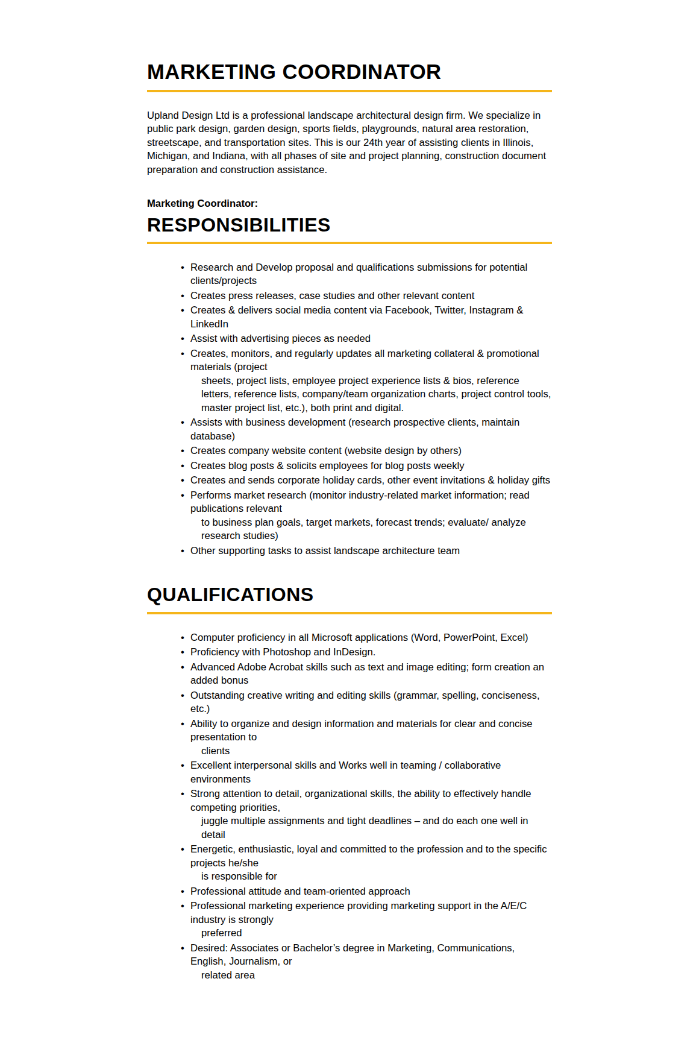MARKETING COORDINATOR
Upland Design Ltd is a professional landscape architectural design firm. We specialize in public park design, garden design, sports fields, playgrounds, natural area restoration, streetscape, and transportation sites. This is our 24th year of assisting clients in Illinois, Michigan, and Indiana, with all phases of site and project planning, construction document preparation and construction assistance.
Marketing Coordinator:
RESPONSIBILITIES
Research and Develop proposal and qualifications submissions for potential clients/projects
Creates press releases, case studies and other relevant content
Creates & delivers social media content via Facebook, Twitter, Instagram & LinkedIn
Assist with advertising pieces as needed
Creates, monitors, and regularly updates all marketing collateral & promotional materials (projectsheets, project lists, employee project experience lists & bios, reference letters, reference lists, company/team organization charts, project control tools, master project list, etc.), both print and digital.
Assists with business development (research prospective clients, maintain database)
Creates company website content (website design by others)
Creates blog posts & solicits employees for blog posts weekly
Creates and sends corporate holiday cards, other event invitations & holiday gifts
Performs market research (monitor industry-related market information; read publications relevantto business plan goals, target markets, forecast trends; evaluate/ analyze research studies)
Other supporting tasks to assist landscape architecture team
QUALIFICATIONS
Computer proficiency in all Microsoft applications (Word, PowerPoint, Excel)
Proficiency with Photoshop and InDesign.
Advanced Adobe Acrobat skills such as text and image editing; form creation an added bonus
Outstanding creative writing and editing skills (grammar, spelling, conciseness, etc.)
Ability to organize and design information and materials for clear and concise presentation toclients
Excellent interpersonal skills and Works well in teaming / collaborative environments
Strong attention to detail, organizational skills, the ability to effectively handle competing priorities,juggle multiple assignments and tight deadlines – and do each one well in detail
Energetic, enthusiastic, loyal and committed to the profession and to the specific projects he/sheis responsible for
Professional attitude and team-oriented approach
Professional marketing experience providing marketing support in the A/E/C industry is stronglypreferred
Desired: Associates or Bachelor’s degree in Marketing, Communications, English, Journalism, orrelated area